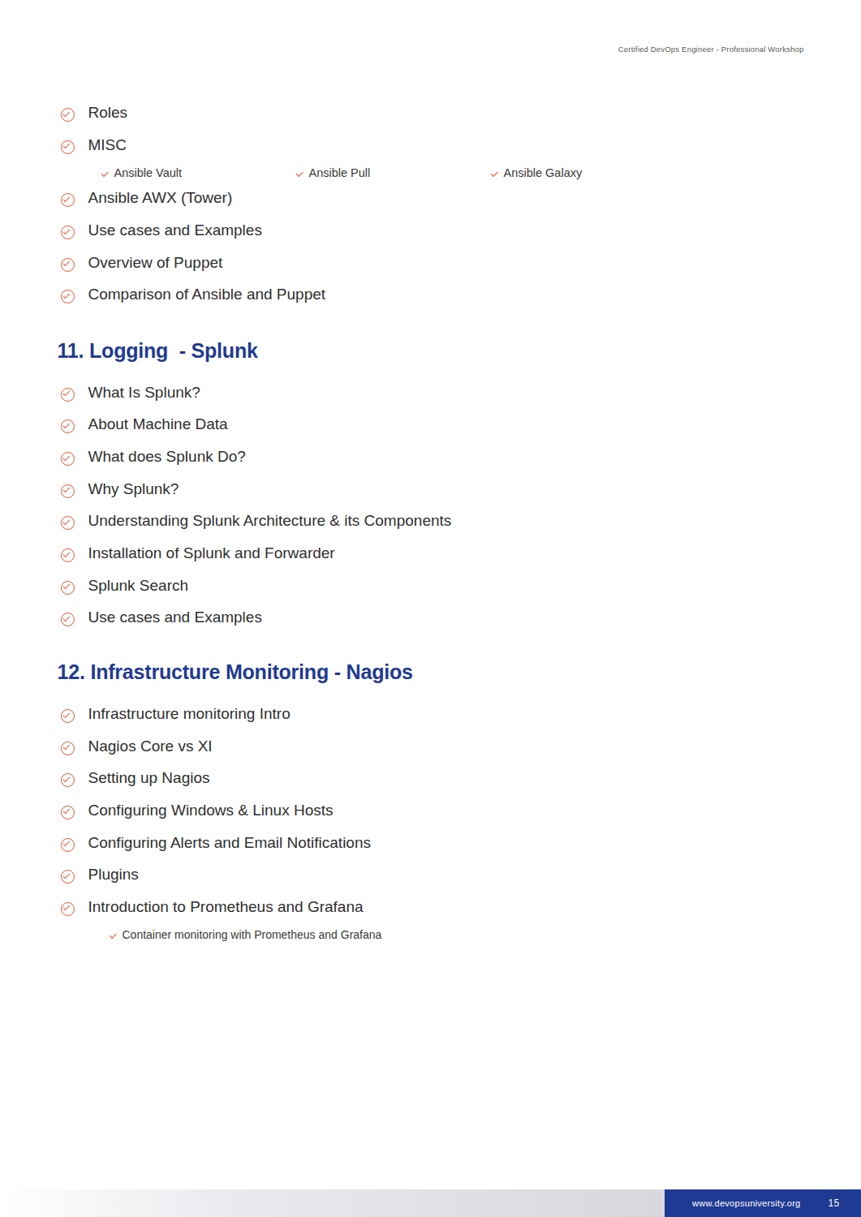Certified DevOps Engineer - Professional Workshop
Roles
MISC
Ansible Vault Ansible Pull Ansible Galaxy
Ansible AWX (Tower)
Use cases and Examples
Overview of Puppet
Comparison of Ansible and Puppet
11. Logging - Splunk
What Is Splunk?
About Machine Data
What does Splunk Do?
Why Splunk?
Understanding Splunk Architecture & its Components
Installation of Splunk and Forwarder
Splunk Search
Use cases and Examples
12. Infrastructure Monitoring - Nagios
Infrastructure monitoring Intro
Nagios Core vs XI
Setting up Nagios
Configuring Windows & Linux Hosts
Configuring Alerts and Email Notifications
Plugins
Introduction to Prometheus and Grafana
Container monitoring with Prometheus and Grafana
www.devopsuniversity.org 15